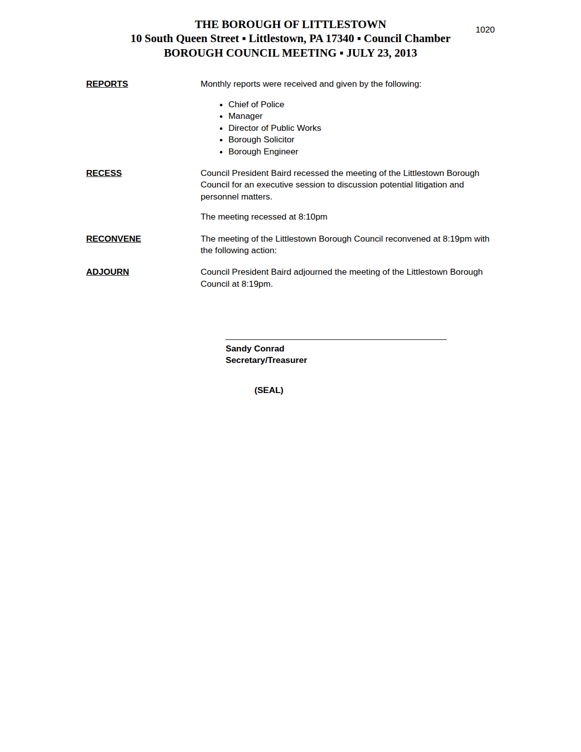1020
THE BOROUGH OF LITTLESTOWN 10 South Queen Street ▪ Littlestown, PA 17340 ▪ Council Chamber BOROUGH COUNCIL MEETING ▪ JULY 23, 2013
| REPORTS | Monthly reports were received and given by the following: Chief of Police Manager Director of Public Works Borough Solicitor Borough Engineer |
| RECESS | Council President Baird recessed the meeting of the Littlestown Borough Council for an executive session to discussion potential litigation and personnel matters. The meeting recessed at 8:10pm |
| RECONVENE | The meeting of the Littlestown Borough Council reconvened at 8:19pm with the following action: |
| ADJOURN | Council President Baird adjourned the meeting of the Littlestown Borough Council at 8:19pm. |
Sandy Conrad
Secretary/Treasurer
(SEAL)